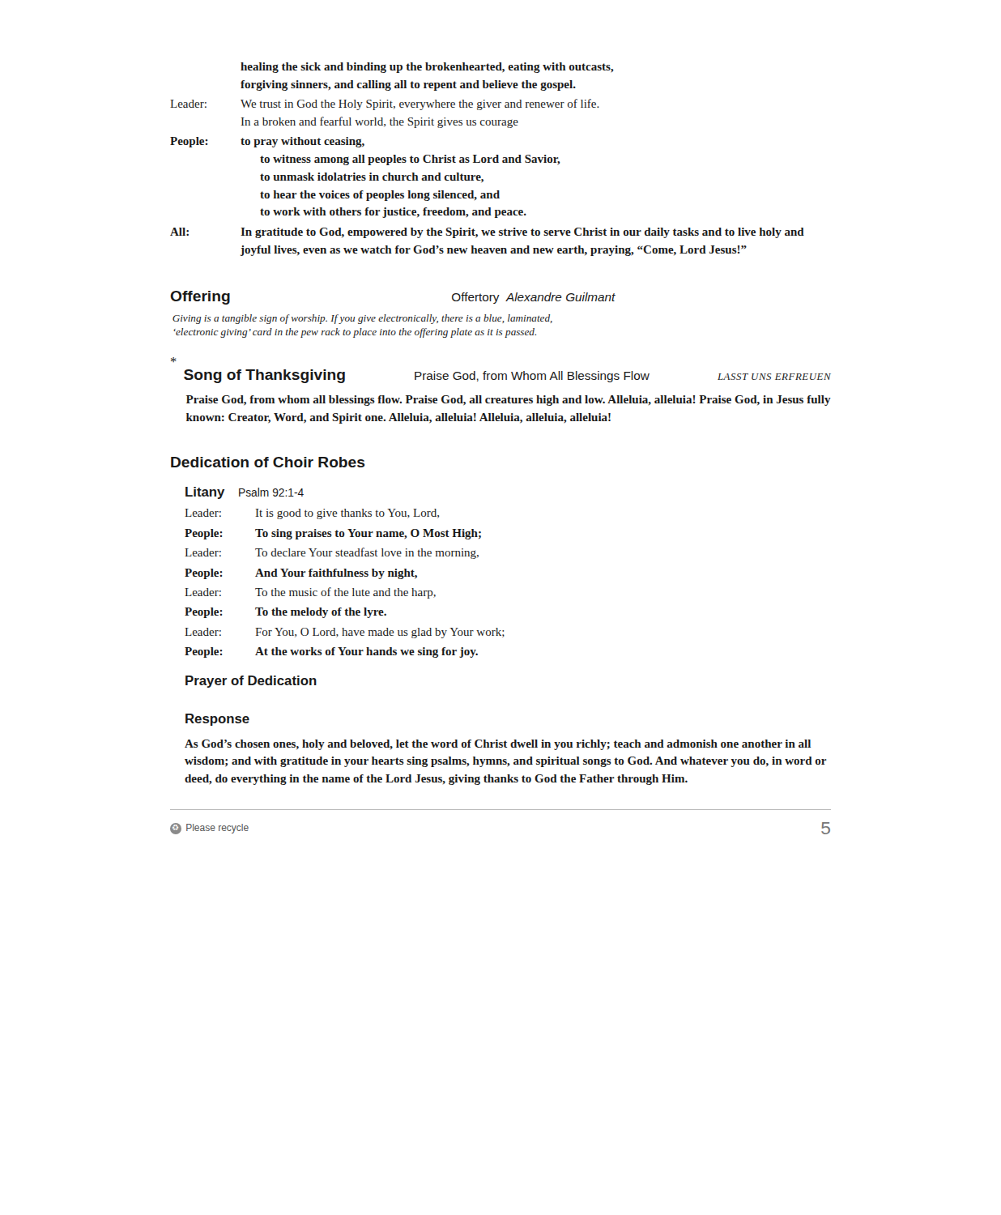| | healing the sick and binding up the brokenhearted, eating with outcasts, forgiving sinners, and calling all to repent and believe the gospel. |
| Leader: | We trust in God the Holy Spirit, everywhere the giver and renewer of life. In a broken and fearful world, the Spirit gives us courage |
| People: | to pray without ceasing, to witness among all peoples to Christ as Lord and Savior, to unmask idolatries in church and culture, to hear the voices of peoples long silenced, and to work with others for justice, freedom, and peace. |
| All: | In gratitude to God, empowered by the Spirit, we strive to serve Christ in our daily tasks and to live holy and joyful lives, even as we watch for God’s new heaven and new earth, praying, “Come, Lord Jesus!” |
Offering
Offertory Alexandre Guilmant
Giving is a tangible sign of worship. If you give electronically, there is a blue, laminated,
‘electronic giving’ card in the pew rack to place into the offering plate as it is passed.
*
Song of Thanksgiving
Praise God, from Whom All Blessings Flow Lasst Uns Erfreuen
Praise God, from whom all blessings flow. Praise God, all creatures high and low. Alleluia, alleluia! Praise God, in Jesus fully known: Creator, Word, and Spirit one. Alleluia, alleluia! Alleluia, alleluia, alleluia!
Dedication of Choir Robes
Litany
Psalm 92:1-4
| Leader: | It is good to give thanks to You, Lord, |
| People: | To sing praises to Your name, O Most High; |
| Leader: | To declare Your steadfast love in the morning, |
| People: | And Your faithfulness by night, |
| Leader: | To the music of the lute and the harp, |
| People: | To the melody of the lyre. |
| Leader: | For You, O Lord, have made us glad by Your work; |
| People: | At the works of Your hands we sing for joy. |
Prayer of Dedication
Response
As God’s chosen ones, holy and beloved, let the word of Christ dwell in you richly; teach and admonish one another in all wisdom; and with gratitude in your hearts sing psalms, hymns, and spiritual songs to God. And whatever you do, in word or deed, do everything in the name of the Lord Jesus, giving thanks to God the Father through Him.
♻ Please recycle
5